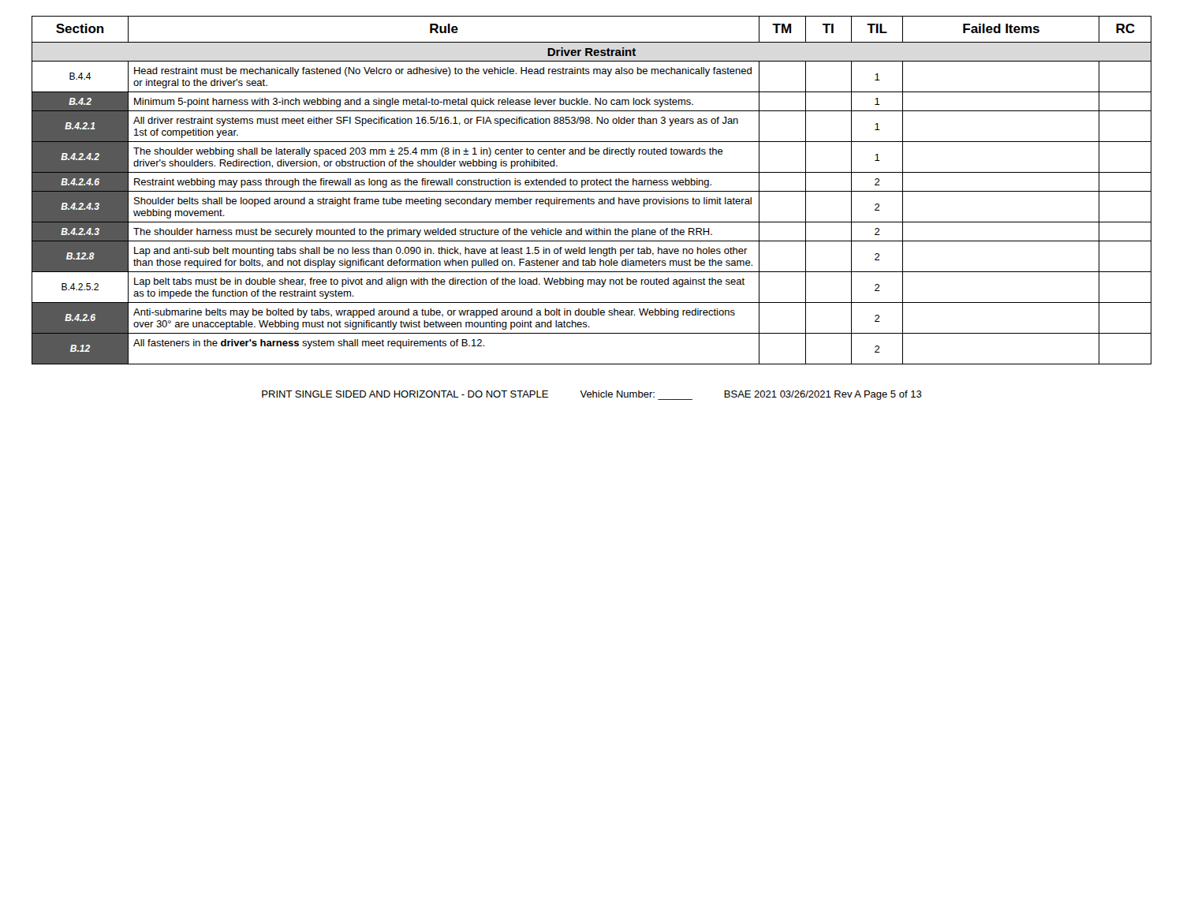| Section | Rule | TM | TI | TIL | Failed Items | RC |
| --- | --- | --- | --- | --- | --- | --- |
| Driver Restraint |
| B.4.4 | Head restraint must be mechanically fastened (No Velcro or adhesive) to the vehicle. Head restraints may also be mechanically fastened or integral to the driver's seat. | | | 1 | | |
| B.4.2 | Minimum 5-point harness with 3-inch webbing and a single metal-to-metal quick release lever buckle. No cam lock systems. | | | 1 | | |
| B.4.2.1 | All driver restraint systems must meet either SFI Specification 16.5/16.1, or FIA specification 8853/98. No older than 3 years as of Jan 1st of competition year. | | | 1 | | |
| B.4.2.4.2 | The shoulder webbing shall be laterally spaced 203 mm ± 25.4 mm (8 in ± 1 in) center to center and be directly routed towards the driver's shoulders. Redirection, diversion, or obstruction of the shoulder webbing is prohibited. | | | 1 | | |
| B.4.2.4.6 | Restraint webbing may pass through the firewall as long as the firewall construction is extended to protect the harness webbing. | | | 2 | | |
| B.4.2.4.3 | Shoulder belts shall be looped around a straight frame tube meeting secondary member requirements and have provisions to limit lateral webbing movement. | | | 2 | | |
| B.4.2.4.3 | The shoulder harness must be securely mounted to the primary welded structure of the vehicle and within the plane of the RRH. | | | 2 | | |
| B.12.8 | Lap and anti-sub belt mounting tabs shall be no less than 0.090 in. thick, have at least 1.5 in of weld length per tab, have no holes other than those required for bolts, and not display significant deformation when pulled on. Fastener and tab hole diameters must be the same. | | | 2 | | |
| B.4.2.5.2 | Lap belt tabs must be in double shear, free to pivot and align with the direction of the load. Webbing may not be routed against the seat as to impede the function of the restraint system. | | | 2 | | |
| B.4.2.6 | Anti-submarine belts may be bolted by tabs, wrapped around a tube, or wrapped around a bolt in double shear. Webbing redirections over 30° are unacceptable. Webbing must not significantly twist between mounting point and latches. | | | 2 | | |
| B.12 | All fasteners in the driver's harness system shall meet requirements of B.12. | | | 2 | | |
PRINT SINGLE SIDED AND HORIZONTAL - DO NOT STAPLE Vehicle Number: ______ BSAE 2021 03/26/2021 Rev A Page 5 of 13